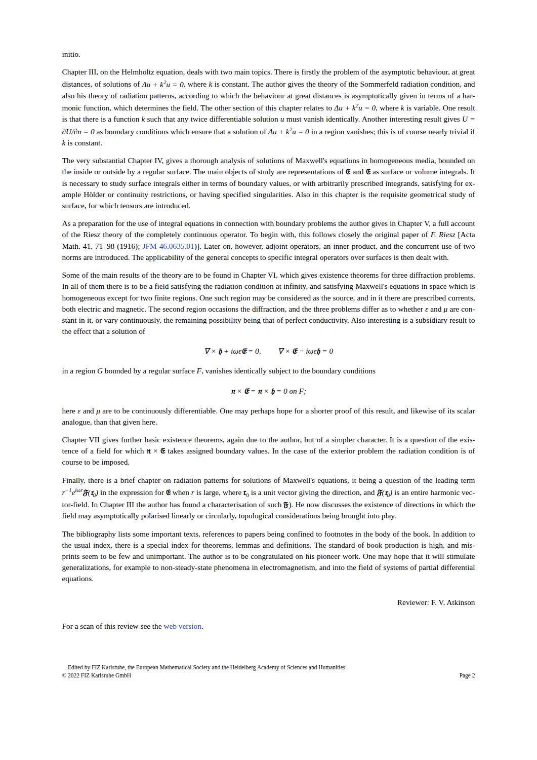initio.
Chapter III, on the Helmholtz equation, deals with two main topics. There is firstly the problem of the asymptotic behaviour, at great distances, of solutions of Δu + k2u = 0, where k is constant. The author gives the theory of the Sommerfeld radiation condition, and also his theory of radiation patterns, according to which the behaviour at great distances is asymptotically given in terms of a harmonic function, which determines the field. The other section of this chapter relates to Δu + k2u = 0, where k is variable. One result is that there is a function k such that any twice differentiable solution u must vanish identically. Another interesting result gives U = ∂U/∂n = 0 as boundary conditions which ensure that a solution of Δu + k2u = 0 in a region vanishes; this is of course nearly trivial if k is constant.
The very substantial Chapter IV, gives a thorough analysis of solutions of Maxwell's equations in homogeneous media, bounded on the inside or outside by a regular surface. The main objects of study are representations of 𝔈 and 𝔈 as surface or volume integrals. It is necessary to study surface integrals either in terms of boundary values, or with arbitrarily prescribed integrands, satisfying for example Hölder or continuity restrictions, or having specified singularities. Also in this chapter is the requisite geometrical study of surface, for which tensors are introduced.
As a preparation for the use of integral equations in connection with boundary problems the author gives in Chapter V, a full account of the Riesz theory of the completely continuous operator. To begin with, this follows closely the original paper of F. Riesz [Acta Math. 41, 71–98 (1916); JFM 46.0635.01)]. Later on, however, adjoint operators, an inner product, and the concurrent use of two norms are introduced. The applicability of the general concepts to specific integral operators over surfaces is then dealt with.
Some of the main results of the theory are to be found in Chapter VI, which gives existence theorems for three diffraction problems. In all of them there is to be a field satisfying the radiation condition at infinity, and satisfying Maxwell's equations in space which is homogeneous except for two finite regions. One such region may be considered as the source, and in it there are prescribed currents, both electric and magnetic. The second region occasions the diffraction, and the three problems differ as to whether ε and μ are constant in it, or vary continuously, the remaining possibility being that of perfect conductivity. Also interesting is a subsidiary result to the effect that a solution of
∇ × 𝔥 + iωε𝔈 = 0, ∇ × 𝔈 − iωε𝔥 = 0
in a region G bounded by a regular surface F, vanishes identically subject to the boundary conditions
𝔫 × 𝔈 = 𝔫 × 𝔥 = 0 on F;
here ε and μ are to be continuously differentiable. One may perhaps hope for a shorter proof of this result, and likewise of its scalar analogue, than that given here.
Chapter VII gives further basic existence theorems, again due to the author, but of a simpler character. It is a question of the existence of a field for which 𝔫 × 𝔈 takes assigned boundary values. In the case of the exterior problem the radiation condition is of course to be imposed.
Finally, there is a brief chapter on radiation patterns for solutions of Maxwell's equations, it being a question of the leading term r−1eiωr𝔉(𝔯0) in the expression for 𝔈 when r is large, where 𝔯0 is a unit vector giving the direction, and 𝔉(𝔯0) is an entire harmonic vector-field. In Chapter III the author has found a characterisation of such 𝔉). He now discusses the existence of directions in which the field may asymptotically polarised linearly or circularly, topological considerations being brought into play.
The bibliography lists some important texts, references to papers being confined to footnotes in the body of the book. In addition to the usual index, there is a special index for theorems, lemmas and definitions. The standard of book production is high, and misprints seem to be few and unimportant. The author is to be congratulated on his pioneer work. One may hope that it will stimulate generalizations, for example to non-steady-state phenomena in electromagnetism, and into the field of systems of partial differential equations.
Reviewer: F. V. Atkinson
For a scan of this review see the web version.
Edited by FIZ Karlsruhe, the European Mathematical Society and the Heidelberg Academy of Sciences and Humanities
© 2022 FIZ Karlsruhe GmbH Page 2